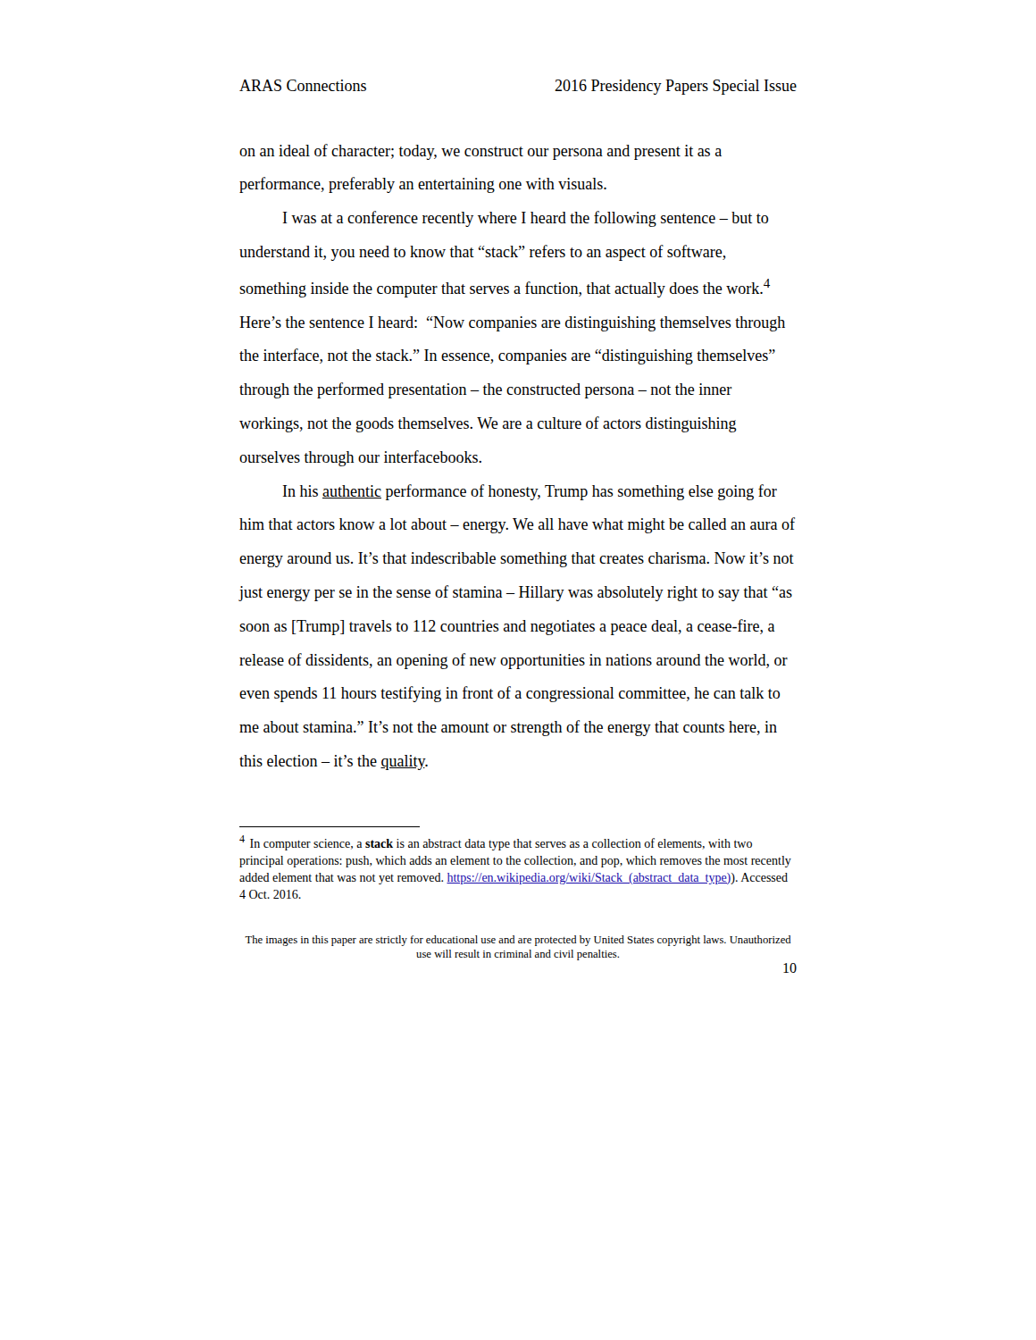ARAS Connections
2016 Presidency Papers Special Issue
on an ideal of character; today, we construct our persona and present it as a performance, preferably an entertaining one with visuals.
I was at a conference recently where I heard the following sentence – but to understand it, you need to know that “stack” refers to an aspect of software, something inside the computer that serves a function, that actually does the work.4 Here’s the sentence I heard: “Now companies are distinguishing themselves through the interface, not the stack.” In essence, companies are “distinguishing themselves” through the performed presentation – the constructed persona – not the inner workings, not the goods themselves. We are a culture of actors distinguishing ourselves through our interfacebooks.
In his authentic performance of honesty, Trump has something else going for him that actors know a lot about – energy. We all have what might be called an aura of energy around us. It’s that indescribable something that creates charisma. Now it’s not just energy per se in the sense of stamina – Hillary was absolutely right to say that “as soon as [Trump] travels to 112 countries and negotiates a peace deal, a cease-fire, a release of dissidents, an opening of new opportunities in nations around the world, or even spends 11 hours testifying in front of a congressional committee, he can talk to me about stamina.” It’s not the amount or strength of the energy that counts here, in this election – it’s the quality.
4 In computer science, a stack is an abstract data type that serves as a collection of elements, with two principal operations: push, which adds an element to the collection, and pop, which removes the most recently added element that was not yet removed. https://en.wikipedia.org/wiki/Stack_(abstract_data_type)). Accessed 4 Oct. 2016.
The images in this paper are strictly for educational use and are protected by United States copyright laws. Unauthorized use will result in criminal and civil penalties.
10